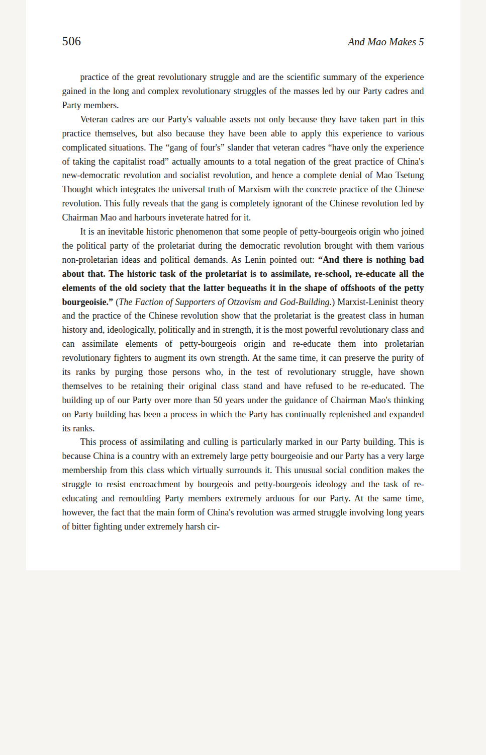506 And Mao Makes 5
practice of the great revolutionary struggle and are the scientific summary of the experience gained in the long and complex revolutionary struggles of the masses led by our Party cadres and Party members.
Veteran cadres are our Party's valuable assets not only because they have taken part in this practice themselves, but also because they have been able to apply this experience to various complicated situations. The “gang of four's” slander that veteran cadres “have only the experience of taking the capitalist road” actually amounts to a total negation of the great practice of China's new-democratic revolution and socialist revolution, and hence a complete denial of Mao Tsetung Thought which integrates the universal truth of Marxism with the concrete practice of the Chinese revolution. This fully reveals that the gang is completely ignorant of the Chinese revolution led by Chairman Mao and harbours inveterate hatred for it.
It is an inevitable historic phenomenon that some people of petty-bourgeois origin who joined the political party of the proletariat during the democratic revolution brought with them various non-proletarian ideas and political demands. As Lenin pointed out: “And there is nothing bad about that. The historic task of the proletariat is to assimilate, re-school, re-educate all the elements of the old society that the latter bequeaths it in the shape of offshoots of the petty bourgeoisie.” (The Faction of Supporters of Otzovism and God-Building.) Marxist-Leninist theory and the practice of the Chinese revolution show that the proletariat is the greatest class in human history and, ideologically, politically and in strength, it is the most powerful revolutionary class and can assimilate elements of petty-bourgeois origin and re-educate them into proletarian revolutionary fighters to augment its own strength. At the same time, it can preserve the purity of its ranks by purging those persons who, in the test of revolutionary struggle, have shown themselves to be retaining their original class stand and have refused to be re-educated. The building up of our Party over more than 50 years under the guidance of Chairman Mao's thinking on Party building has been a process in which the Party has continually replenished and expanded its ranks.
This process of assimilating and culling is particularly marked in our Party building. This is because China is a country with an extremely large petty bourgeoisie and our Party has a very large membership from this class which virtually surrounds it. This unusual social condition makes the struggle to resist encroachment by bourgeois and petty-bourgeois ideology and the task of re-educating and remoulding Party members extremely arduous for our Party. At the same time, however, the fact that the main form of China's revolution was armed struggle involving long years of bitter fighting under extremely harsh cir-